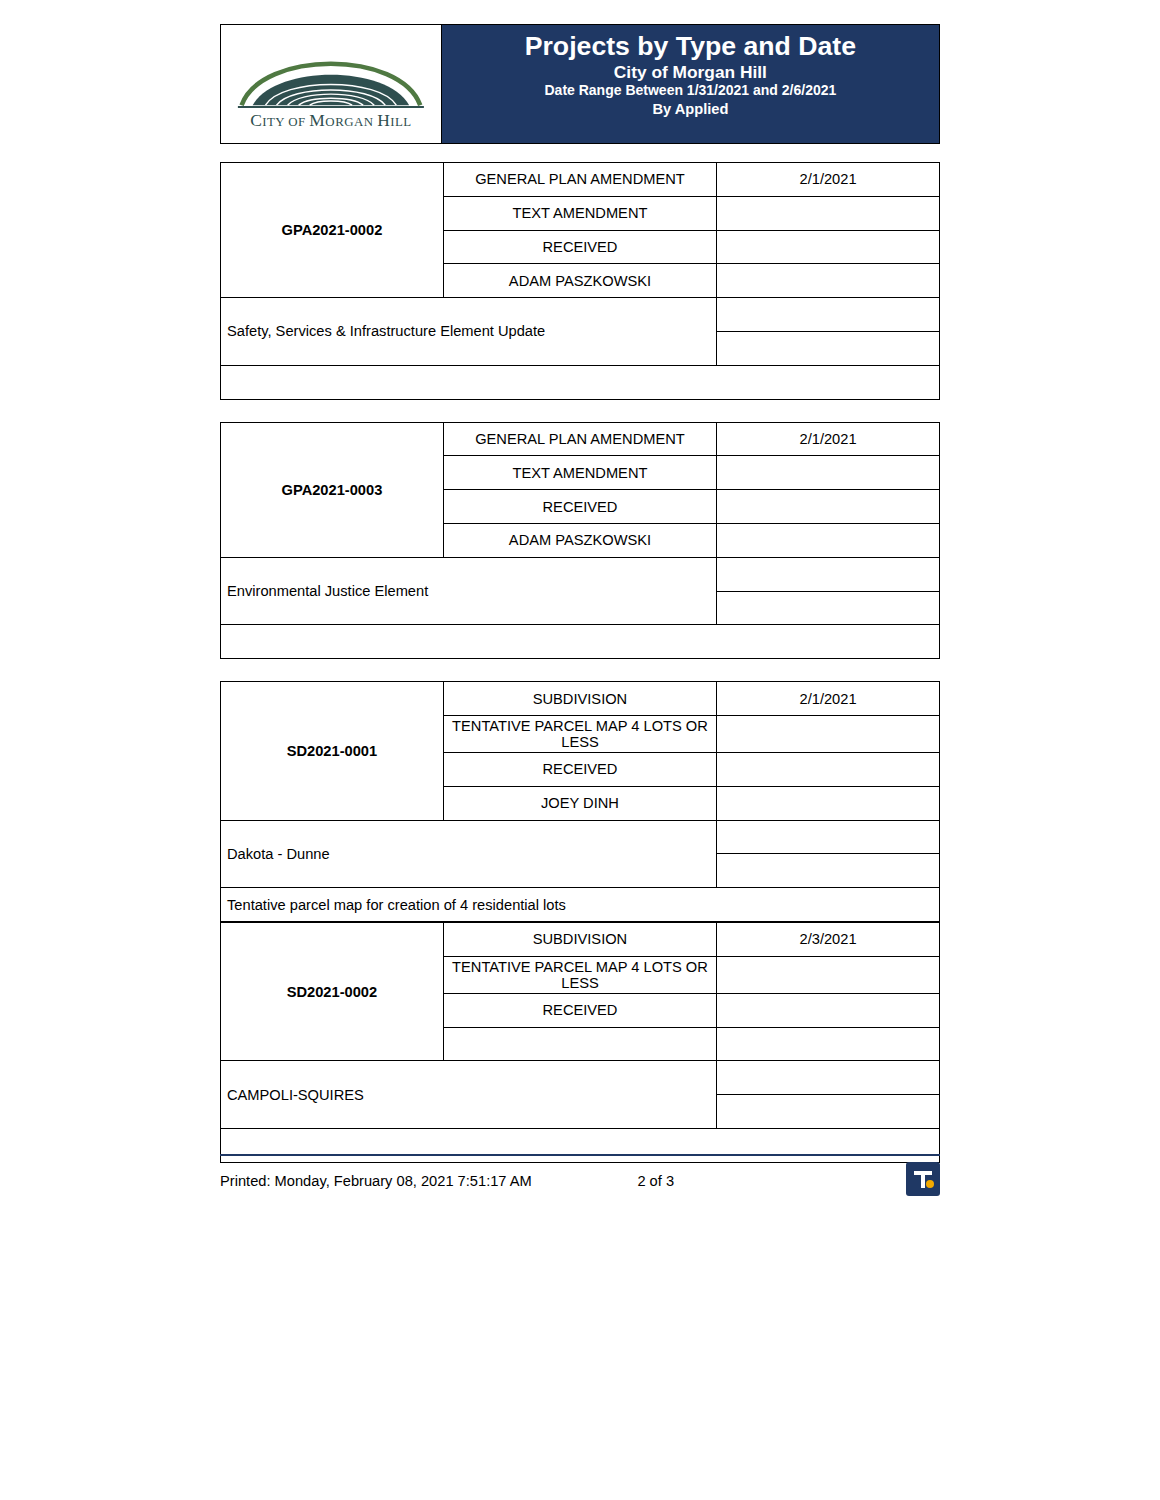CITY OF MORGAN HILL
Projects by Type and Date
City of Morgan Hill
Date Range Between 1/31/2021 and 2/6/2021
By Applied
| GPA2021-0002 | GENERAL PLAN AMENDMENT | 2/1/2021 |
| TEXT AMENDMENT | |
| RECEIVED | |
| ADAM PASZKOWSKI | |
| Safety, Services & Infrastructure Element Update | |
| GPA2021-0003 | GENERAL PLAN AMENDMENT | 2/1/2021 |
| TEXT AMENDMENT | |
| RECEIVED | |
| ADAM PASZKOWSKI | |
| Environmental Justice Element | |
| SD2021-0001 | SUBDIVISION | 2/1/2021 |
| TENTATIVE PARCEL MAP 4 LOTS OR LESS | |
| RECEIVED | |
| JOEY DINH | |
| Dakota - Dunne | |
| Tentative parcel map for creation of 4 residential lots |
| SD2021-0002 | SUBDIVISION | 2/3/2021 |
| TENTATIVE PARCEL MAP 4 LOTS OR LESS | |
| RECEIVED | |
| CAMPOLI-SQUIRES | |
Printed: Monday, February 08, 2021 7:51:17 AM
2 of 3
TRAKiT